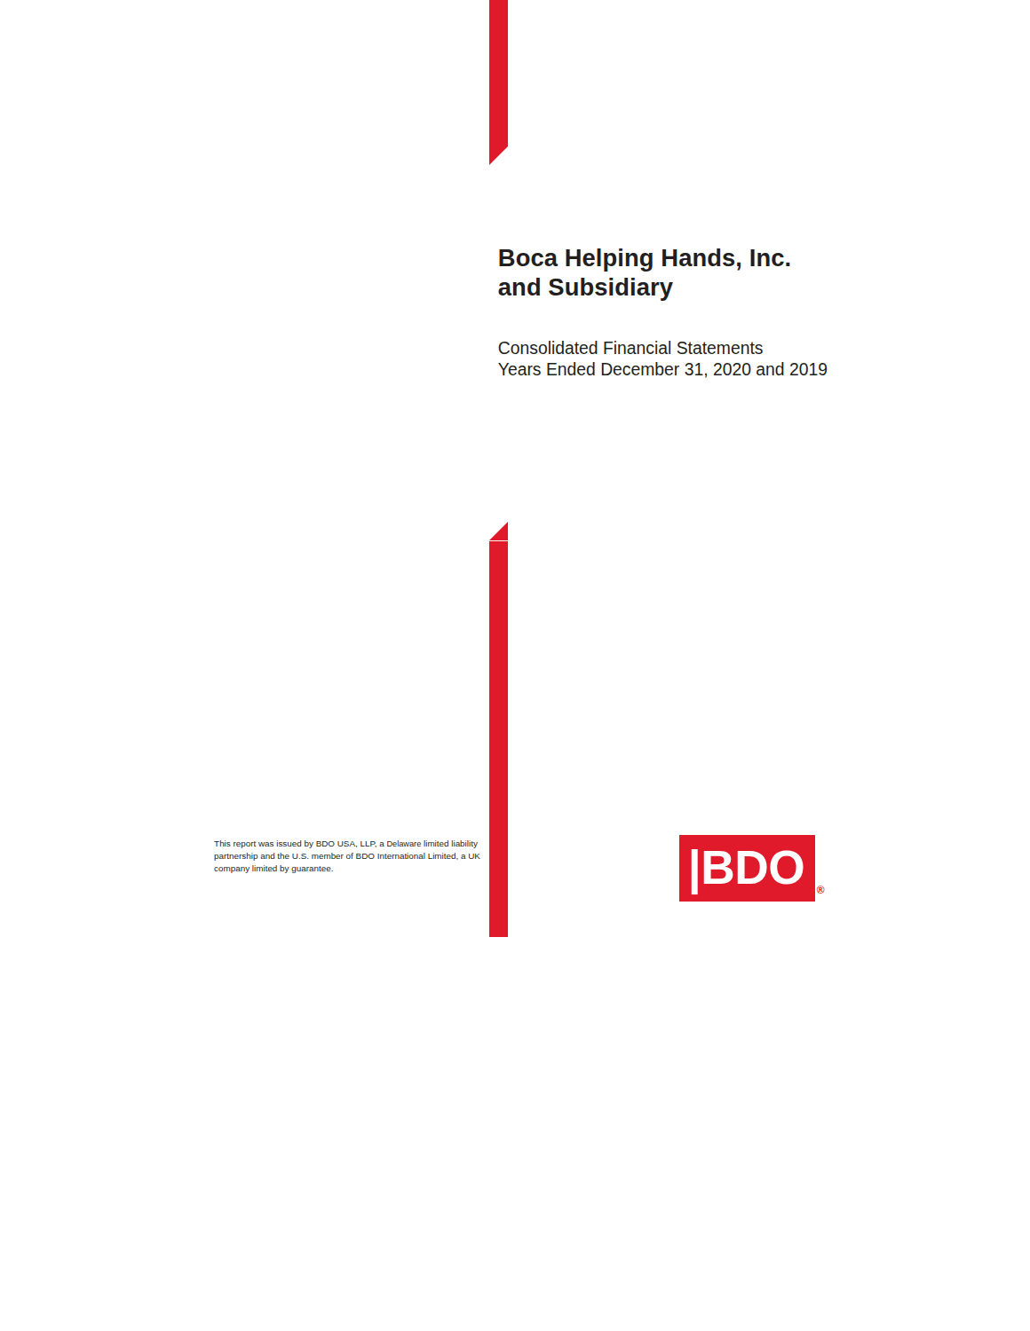Boca Helping Hands, Inc.
and Subsidiary
Consolidated Financial Statements Years Ended December 31, 2020 and 2019
This report was issued by BDO USA, LLP, a Delaware limited liability partnership and the U.S. member of BDO International Limited, a UK company limited by guarantee.
|BDO®